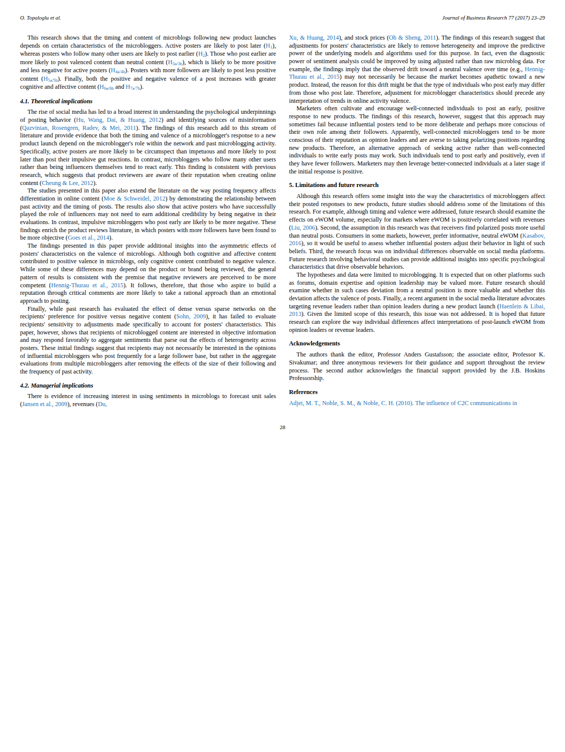O. Topaloglu et al.
Journal of Business Research 77 (2017) 23–29
This research shows that the timing and content of microblogs following new product launches depends on certain characteristics of the microbloggers. Active posters are likely to post later (H1), whereas posters who follow many other users are likely to post earlier (H2). Those who post earlier are more likely to post valenced content than neutral content (H3a/3b), which is likely to be more positive and less negative for active posters (H4a/4b). Posters with more followers are likely to post less positive content (H5a/5b). Finally, both the positive and negative valence of a post increases with greater cognitive and affective content (H6a/6b and H7a/7b).
4.1. Theoretical implications
The rise of social media has led to a broad interest in understanding the psychological underpinnings of posting behavior (Hu, Wang, Dai, & Huang, 2012) and identifying sources of misinformation (Qazvinian, Rosengren, Radev, & Mei, 2011). The findings of this research add to this stream of literature and provide evidence that both the timing and valence of a microblogger's response to a new product launch depend on the microblogger's role within the network and past microblogging activity. Specifically, active posters are more likely to be circumspect than impetuous and more likely to post later than post their impulsive gut reactions. In contrast, microbloggers who follow many other users rather than being influencers themselves tend to react early. This finding is consistent with previous research, which suggests that product reviewers are aware of their reputation when creating online content (Cheung & Lee, 2012).
The studies presented in this paper also extend the literature on the way posting frequency affects differentiation in online content (Moe & Schweidel, 2012) by demonstrating the relationship between past activity and the timing of posts. The results also show that active posters who have successfully played the role of influencers may not need to earn additional credibility by being negative in their evaluations. In contrast, impulsive microbloggers who post early are likely to be more negative. These findings enrich the product reviews literature, in which posters with more followers have been found to be more objective (Goes et al., 2014).
The findings presented in this paper provide additional insights into the asymmetric effects of posters' characteristics on the valence of microblogs. Although both cognitive and affective content contributed to positive valence in microblogs, only cognitive content contributed to negative valence. While some of these differences may depend on the product or brand being reviewed, the general pattern of results is consistent with the premise that negative reviewers are perceived to be more competent (Hennig-Thurau et al., 2015). It follows, therefore, that those who aspire to build a reputation through critical comments are more likely to take a rational approach than an emotional approach to posting.
Finally, while past research has evaluated the effect of dense versus sparse networks on the recipients' preference for positive versus negative content (Sohn, 2009), it has failed to evaluate recipients' sensitivity to adjustments made specifically to account for posters' characteristics. This paper, however, shows that recipients of microblogged content are interested in objective information and may respond favorably to aggregate sentiments that parse out the effects of heterogeneity across posters. These initial findings suggest that recipients may not necessarily be interested in the opinions of influential microbloggers who post frequently for a large follower base, but rather in the aggregate evaluations from multiple microbloggers after removing the effects of the size of their following and the frequency of past activity.
4.2. Managerial implications
There is evidence of increasing interest in using sentiments in microblogs to forecast unit sales (Jansen et al., 2009), revenues (Du,
Xu, & Huang, 2014), and stock prices (Oh & Sheng, 2011). The findings of this research suggest that adjustments for posters' characteristics are likely to remove heterogeneity and improve the predictive power of the underlying models and algorithms used for this purpose. In fact, even the diagnostic power of sentiment analysis could be improved by using adjusted rather than raw microblog data. For example, the findings imply that the observed drift toward a neutral valence over time (e.g., Hennig-Thurau et al., 2015) may not necessarily be because the market becomes apathetic toward a new product. Instead, the reason for this drift might be that the type of individuals who post early may differ from those who post late. Therefore, adjustment for microblogger characteristics should precede any interpretation of trends in online activity valence.
Marketers often cultivate and encourage well-connected individuals to post an early, positive response to new products. The findings of this research, however, suggest that this approach may sometimes fail because influential posters tend to be more deliberate and perhaps more conscious of their own role among their followers. Apparently, well-connected microbloggers tend to be more conscious of their reputation as opinion leaders and are averse to taking polarizing positions regarding new products. Therefore, an alternative approach of seeking active rather than well-connected individuals to write early posts may work. Such individuals tend to post early and positively, even if they have fewer followers. Marketers may then leverage better-connected individuals at a later stage if the initial response is positive.
5. Limitations and future research
Although this research offers some insight into the way the characteristics of microbloggers affect their posted responses to new products, future studies should address some of the limitations of this research. For example, although timing and valence were addressed, future research should examine the effects on eWOM volume, especially for markets where eWOM is positively correlated with revenues (Liu, 2006). Second, the assumption in this research was that receivers find polarized posts more useful than neutral posts. Consumers in some markets, however, prefer informative, neutral eWOM (Kasabov, 2016), so it would be useful to assess whether influential posters adjust their behavior in light of such beliefs. Third, the research focus was on individual differences observable on social media platforms. Future research involving behavioral studies can provide additional insights into specific psychological characteristics that drive observable behaviors.
The hypotheses and data were limited to microblogging. It is expected that on other platforms such as forums, domain expertise and opinion leadership may be valued more. Future research should examine whether in such cases deviation from a neutral position is more valuable and whether this deviation affects the valence of posts. Finally, a recent argument in the social media literature advocates targeting revenue leaders rather than opinion leaders during a new product launch (Haenlein & Libai, 2013). Given the limited scope of this research, this issue was not addressed. It is hoped that future research can explore the way individual differences affect interpretations of post-launch eWOM from opinion leaders or revenue leaders.
Acknowledgements
The authors thank the editor, Professor Anders Gustafsson; the associate editor, Professor K. Sivakumar; and three anonymous reviewers for their guidance and support throughout the review process. The second author acknowledges the financial support provided by the J.B. Hoskins Professorship.
References
Adjei, M. T., Noble, S. M., & Noble, C. H. (2010). The influence of C2C communications in
28